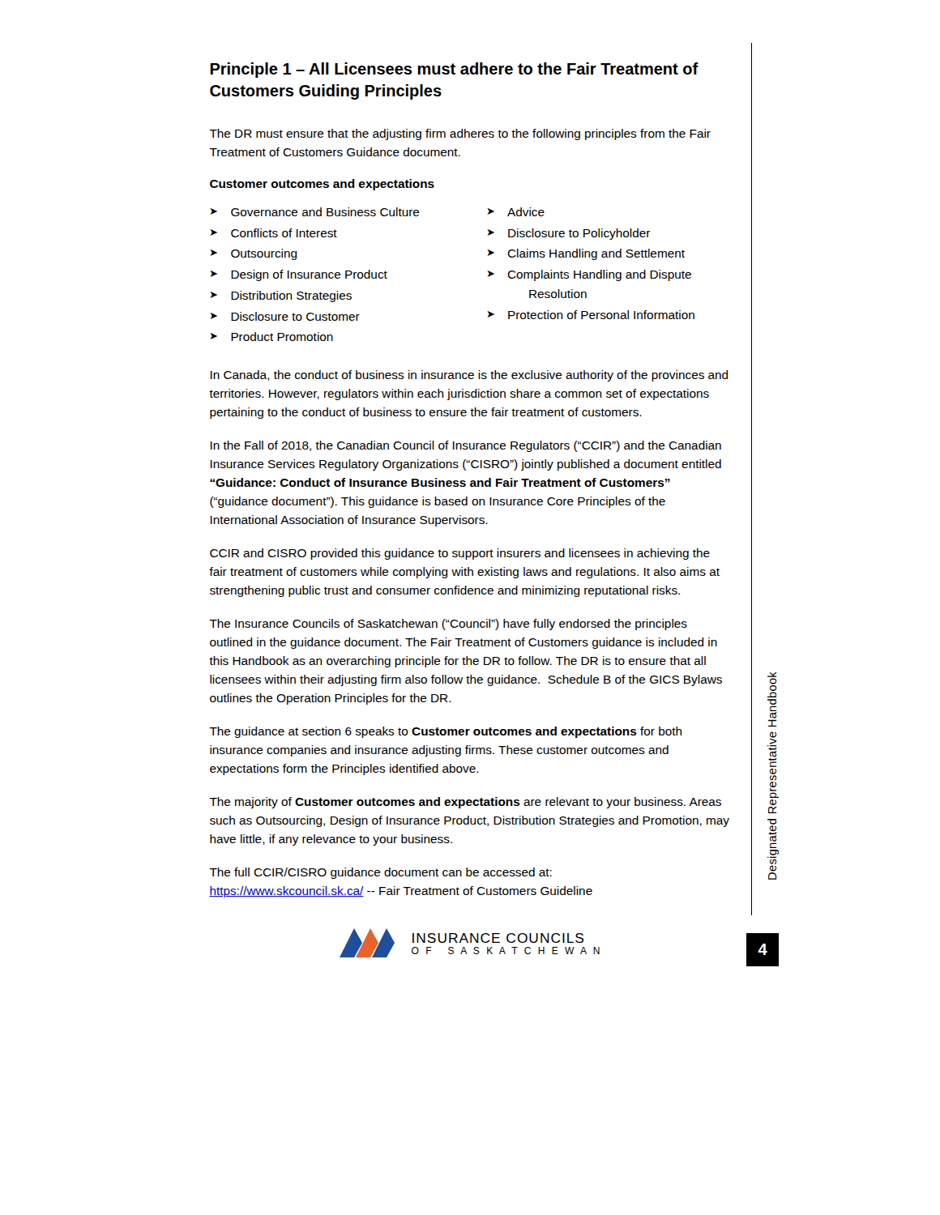Principle 1 – All Licensees must adhere to the Fair Treatment of Customers Guiding Principles
The DR must ensure that the adjusting firm adheres to the following principles from the Fair Treatment of Customers Guidance document.
Customer outcomes and expectations
Governance and Business Culture
Conflicts of Interest
Outsourcing
Design of Insurance Product
Distribution Strategies
Disclosure to Customer
Product Promotion
Advice
Disclosure to Policyholder
Claims Handling and Settlement
Complaints Handling and Dispute
Resolution
Protection of Personal Information
In Canada, the conduct of business in insurance is the exclusive authority of the provinces and territories. However, regulators within each jurisdiction share a common set of expectations pertaining to the conduct of business to ensure the fair treatment of customers.
In the Fall of 2018, the Canadian Council of Insurance Regulators (“CCIR”) and the Canadian Insurance Services Regulatory Organizations (“CISRO”) jointly published a document entitled “Guidance: Conduct of Insurance Business and Fair Treatment of Customers” (“guidance document”). This guidance is based on Insurance Core Principles of the International Association of Insurance Supervisors.
CCIR and CISRO provided this guidance to support insurers and licensees in achieving the fair treatment of customers while complying with existing laws and regulations. It also aims at strengthening public trust and consumer confidence and minimizing reputational risks.
The Insurance Councils of Saskatchewan (“Council”) have fully endorsed the principles outlined in the guidance document. The Fair Treatment of Customers guidance is included in this Handbook as an overarching principle for the DR to follow. The DR is to ensure that all licensees within their adjusting firm also follow the guidance. Schedule B of the GICS Bylaws outlines the Operation Principles for the DR.
The guidance at section 6 speaks to Customer outcomes and expectations for both insurance companies and insurance adjusting firms. These customer outcomes and expectations form the Principles identified above.
The majority of Customer outcomes and expectations are relevant to your business. Areas such as Outsourcing, Design of Insurance Product, Distribution Strategies and Promotion, may have little, if any relevance to your business.
The full CCIR/CISRO guidance document can be accessed at:
https://www.skcouncil.sk.ca/ -- Fair Treatment of Customers Guideline
INSURANCE COUNCILS
O F S A S K A T C H E W A N
Designated Representative Handbook
4